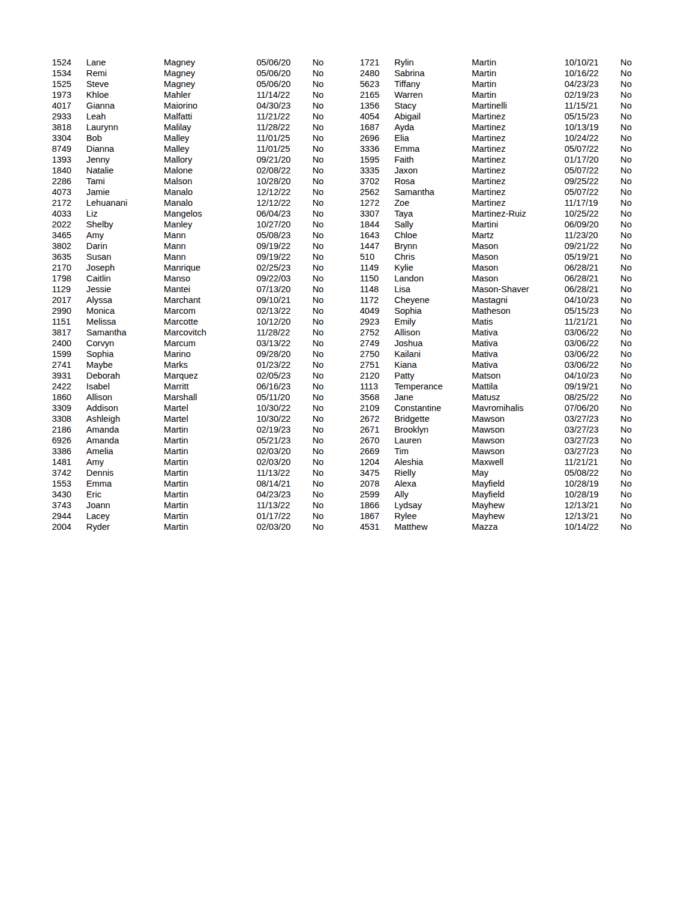| 1524 | Lane | Magney | 05/06/20 | No | | 1721 | Rylin | Martin | 10/10/21 | No |
| 1534 | Remi | Magney | 05/06/20 | No | | 2480 | Sabrina | Martin | 10/16/22 | No |
| 1525 | Steve | Magney | 05/06/20 | No | | 5623 | Tiffany | Martin | 04/23/23 | No |
| 1973 | Khloe | Mahler | 11/14/22 | No | | 2165 | Warren | Martin | 02/19/23 | No |
| 4017 | Gianna | Maiorino | 04/30/23 | No | | 1356 | Stacy | Martinelli | 11/15/21 | No |
| 2933 | Leah | Malfatti | 11/21/22 | No | | 4054 | Abigail | Martinez | 05/15/23 | No |
| 3818 | Laurynn | Malilay | 11/28/22 | No | | 1687 | Ayda | Martinez | 10/13/19 | No |
| 3304 | Bob | Malley | 11/01/25 | No | | 2696 | Elia | Martinez | 10/24/22 | No |
| 8749 | Dianna | Malley | 11/01/25 | No | | 3336 | Emma | Martinez | 05/07/22 | No |
| 1393 | Jenny | Mallory | 09/21/20 | No | | 1595 | Faith | Martinez | 01/17/20 | No |
| 1840 | Natalie | Malone | 02/08/22 | No | | 3335 | Jaxon | Martinez | 05/07/22 | No |
| 2286 | Tami | Malson | 10/28/20 | No | | 3702 | Rosa | Martinez | 09/25/22 | No |
| 4073 | Jamie | Manalo | 12/12/22 | No | | 2562 | Samantha | Martinez | 05/07/22 | No |
| 2172 | Lehuanani | Manalo | 12/12/22 | No | | 1272 | Zoe | Martinez | 11/17/19 | No |
| 4033 | Liz | Mangelos | 06/04/23 | No | | 3307 | Taya | Martinez-Ruiz | 10/25/22 | No |
| 2022 | Shelby | Manley | 10/27/20 | No | | 1844 | Sally | Martini | 06/09/20 | No |
| 3465 | Amy | Mann | 05/08/23 | No | | 1643 | Chloe | Martz | 11/23/20 | No |
| 3802 | Darin | Mann | 09/19/22 | No | | 1447 | Brynn | Mason | 09/21/22 | No |
| 3635 | Susan | Mann | 09/19/22 | No | | 510 | Chris | Mason | 05/19/21 | No |
| 2170 | Joseph | Manrique | 02/25/23 | No | | 1149 | Kylie | Mason | 06/28/21 | No |
| 1798 | Caitlin | Manso | 09/22/03 | No | | 1150 | Landon | Mason | 06/28/21 | No |
| 1129 | Jessie | Mantei | 07/13/20 | No | | 1148 | Lisa | Mason-Shaver | 06/28/21 | No |
| 2017 | Alyssa | Marchant | 09/10/21 | No | | 1172 | Cheyene | Mastagni | 04/10/23 | No |
| 2990 | Monica | Marcom | 02/13/22 | No | | 4049 | Sophia | Matheson | 05/15/23 | No |
| 1151 | Melissa | Marcotte | 10/12/20 | No | | 2923 | Emily | Matis | 11/21/21 | No |
| 3817 | Samantha | Marcovitch | 11/28/22 | No | | 2752 | Allison | Mativa | 03/06/22 | No |
| 2400 | Corvyn | Marcum | 03/13/22 | No | | 2749 | Joshua | Mativa | 03/06/22 | No |
| 1599 | Sophia | Marino | 09/28/20 | No | | 2750 | Kailani | Mativa | 03/06/22 | No |
| 2741 | Maybe | Marks | 01/23/22 | No | | 2751 | Kiana | Mativa | 03/06/22 | No |
| 3931 | Deborah | Marquez | 02/05/23 | No | | 2120 | Patty | Matson | 04/10/23 | No |
| 2422 | Isabel | Marritt | 06/16/23 | No | | 1113 | Temperance | Mattila | 09/19/21 | No |
| 1860 | Allison | Marshall | 05/11/20 | No | | 3568 | Jane | Matusz | 08/25/22 | No |
| 3309 | Addison | Martel | 10/30/22 | No | | 2109 | Constantine | Mavromihalis | 07/06/20 | No |
| 3308 | Ashleigh | Martel | 10/30/22 | No | | 2672 | Bridgette | Mawson | 03/27/23 | No |
| 2186 | Amanda | Martin | 02/19/23 | No | | 2671 | Brooklyn | Mawson | 03/27/23 | No |
| 6926 | Amanda | Martin | 05/21/23 | No | | 2670 | Lauren | Mawson | 03/27/23 | No |
| 3386 | Amelia | Martin | 02/03/20 | No | | 2669 | Tim | Mawson | 03/27/23 | No |
| 1481 | Amy | Martin | 02/03/20 | No | | 1204 | Aleshia | Maxwell | 11/21/21 | No |
| 3742 | Dennis | Martin | 11/13/22 | No | | 3475 | Rielly | May | 05/08/22 | No |
| 1553 | Emma | Martin | 08/14/21 | No | | 2078 | Alexa | Mayfield | 10/28/19 | No |
| 3430 | Eric | Martin | 04/23/23 | No | | 2599 | Ally | Mayfield | 10/28/19 | No |
| 3743 | Joann | Martin | 11/13/22 | No | | 1866 | Lydsay | Mayhew | 12/13/21 | No |
| 2944 | Lacey | Martin | 01/17/22 | No | | 1867 | Rylee | Mayhew | 12/13/21 | No |
| 2004 | Ryder | Martin | 02/03/20 | No | | 4531 | Matthew | Mazza | 10/14/22 | No |